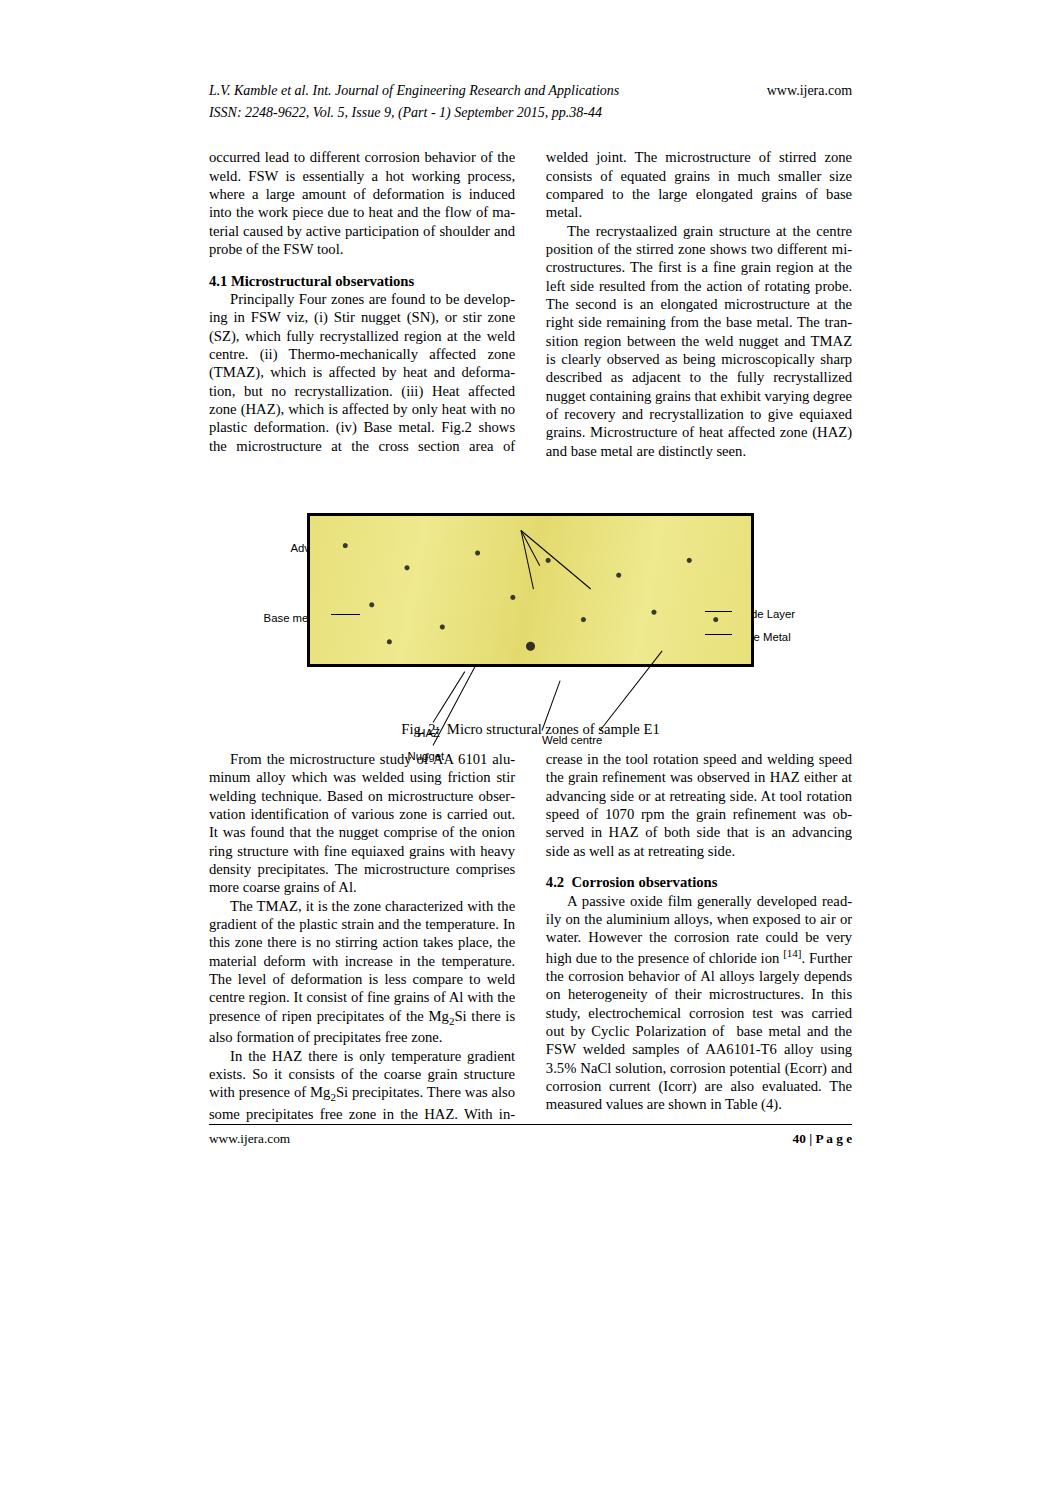L.V. Kamble et al. Int. Journal of Engineering Research and Applications www.ijera.com
ISSN: 2248-9622, Vol. 5, Issue 9, (Part - 1) September 2015, pp.38-44
occurred lead to different corrosion behavior of the weld. FSW is essentially a hot working process, where a large amount of deformation is induced into the work piece due to heat and the flow of material caused by active participation of shoulder and probe of the FSW tool.
4.1 Microstructural observations
Principally Four zones are found to be developing in FSW viz, (i) Stir nugget (SN), or stir zone (SZ), which fully recrystallized region at the weld centre. (ii) Thermo-mechanically affected zone (TMAZ), which is affected by heat and deformation, but no recrystallization. (iii) Heat affected zone (HAZ), which is affected by only heat with no plastic deformation. (iv) Base metal. Fig.2 shows the microstructure at the cross section area of welded joint. The microstructure of stirred zone consists of equated grains in much smaller size compared to the large elongated grains of base metal.
The recrystaalized grain structure at the centre position of the stirred zone shows two different microstructures. The first is a fine grain region at the left side resulted from the action of rotating probe. The second is an elongated microstructure at the right side remaining from the base metal. The transition region between the weld nugget and TMAZ is clearly observed as being microscopically sharp described as adjacent to the fully recrystallized nugget containing grains that exhibit varying degree of recovery and recrystallization to give equiaxed grains. Microstructure of heat affected zone (HAZ) and base metal are distinctly seen.
TMAZ
Advancing side
Retreating side
Base metal
Oxide Layer
Base Metal
HAZ
Nugget
Weld centre
Fig. 2: Micro structural zones of sample E1
From the microstructure study of AA 6101 aluminum alloy which was welded using friction stir welding technique. Based on microstructure observation identification of various zone is carried out. It was found that the nugget comprise of the onion ring structure with fine equiaxed grains with heavy density precipitates. The microstructure comprises more coarse grains of Al.
The TMAZ, it is the zone characterized with the gradient of the plastic strain and the temperature. In this zone there is no stirring action takes place, the material deform with increase in the temperature. The level of deformation is less compare to weld centre region. It consist of fine grains of Al with the presence of ripen precipitates of the Mg2Si there is also formation of precipitates free zone.
In the HAZ there is only temperature gradient exists. So it consists of the coarse grain structure with presence of Mg2Si precipitates. There was also some precipitates free zone in the HAZ. With increase in the tool rotation speed and welding speed the grain refinement was observed in HAZ either at advancing side or at retreating side. At tool rotation speed of 1070 rpm the grain refinement was observed in HAZ of both side that is an advancing side as well as at retreating side.
4.2 Corrosion observations
A passive oxide film generally developed readily on the aluminium alloys, when exposed to air or water. However the corrosion rate could be very high due to the presence of chloride ion [14]. Further the corrosion behavior of Al alloys largely depends on heterogeneity of their microstructures. In this study, electrochemical corrosion test was carried out by Cyclic Polarization of base metal and the FSW welded samples of AA6101-T6 alloy using 3.5% NaCl solution, corrosion potential (Ecorr) and corrosion current (Icorr) are also evaluated. The measured values are shown in Table (4).
www.ijera.com 40 | P a g e